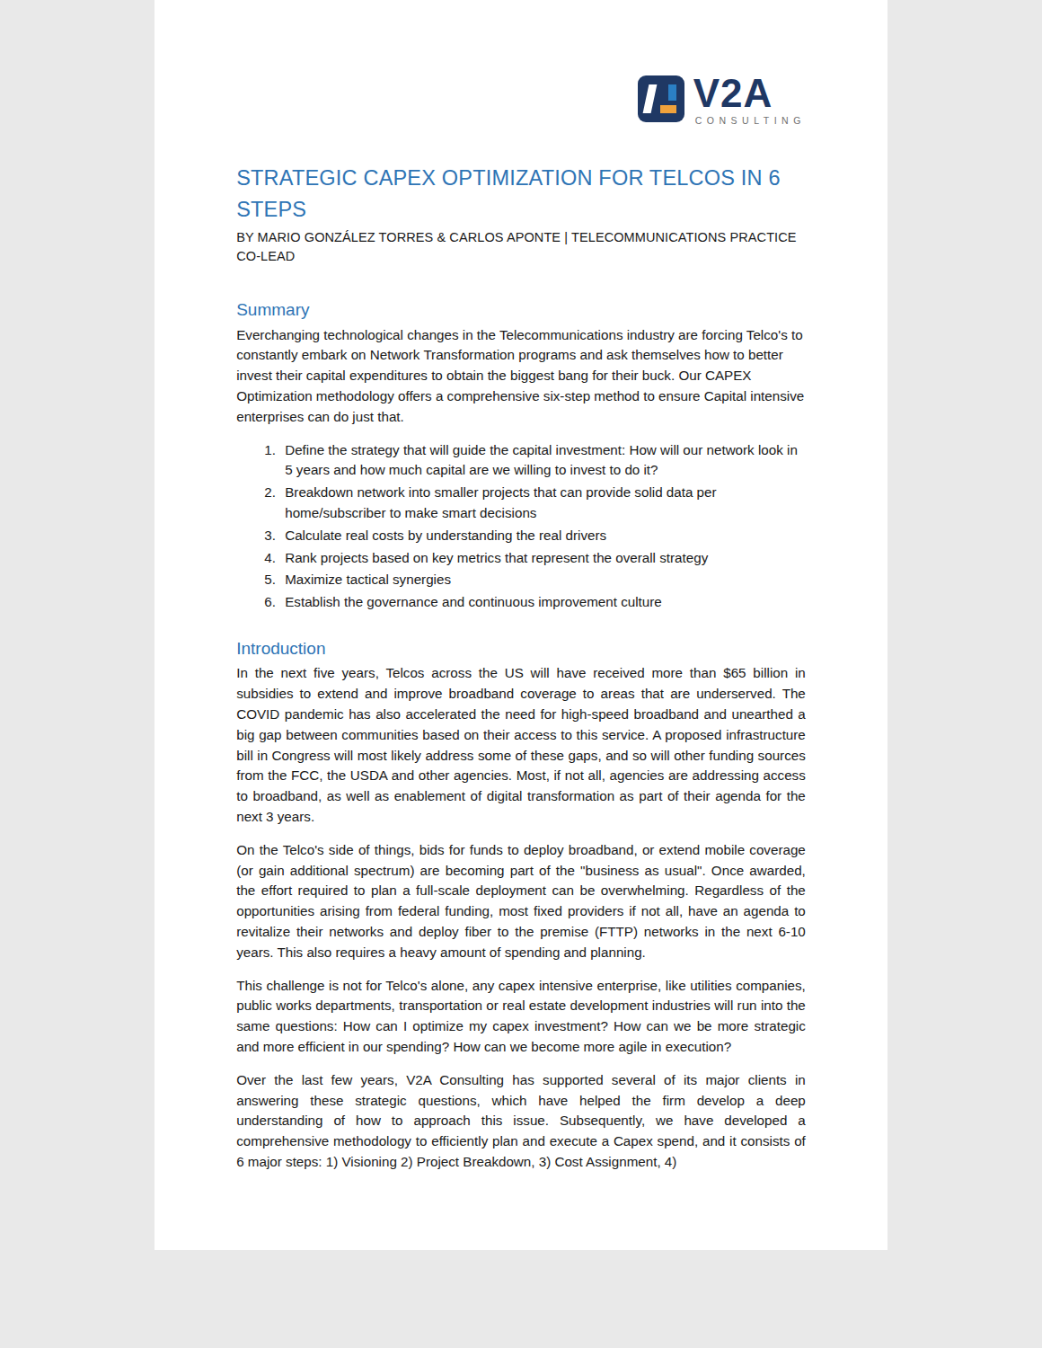V2A CONSULTING
Strategic CAPEX Optimization for Telcos in 6 Steps
By Mario González Torres & Carlos Aponte | Telecommunications Practice Co-Lead
Summary
Everchanging technological changes in the Telecommunications industry are forcing Telco's to constantly embark on Network Transformation programs and ask themselves how to better invest their capital expenditures to obtain the biggest bang for their buck. Our CAPEX Optimization methodology offers a comprehensive six-step method to ensure Capital intensive enterprises can do just that.
Define the strategy that will guide the capital investment: How will our network look in 5 years and how much capital are we willing to invest to do it?
Breakdown network into smaller projects that can provide solid data per home/subscriber to make smart decisions
Calculate real costs by understanding the real drivers
Rank projects based on key metrics that represent the overall strategy
Maximize tactical synergies
Establish the governance and continuous improvement culture
Introduction
In the next five years, Telcos across the US will have received more than $65 billion in subsidies to extend and improve broadband coverage to areas that are underserved. The COVID pandemic has also accelerated the need for high-speed broadband and unearthed a big gap between communities based on their access to this service. A proposed infrastructure bill in Congress will most likely address some of these gaps, and so will other funding sources from the FCC, the USDA and other agencies. Most, if not all, agencies are addressing access to broadband, as well as enablement of digital transformation as part of their agenda for the next 3 years.
On the Telco's side of things, bids for funds to deploy broadband, or extend mobile coverage (or gain additional spectrum) are becoming part of the "business as usual". Once awarded, the effort required to plan a full-scale deployment can be overwhelming. Regardless of the opportunities arising from federal funding, most fixed providers if not all, have an agenda to revitalize their networks and deploy fiber to the premise (FTTP) networks in the next 6-10 years. This also requires a heavy amount of spending and planning.
This challenge is not for Telco's alone, any capex intensive enterprise, like utilities companies, public works departments, transportation or real estate development industries will run into the same questions: How can I optimize my capex investment? How can we be more strategic and more efficient in our spending? How can we become more agile in execution?
Over the last few years, V2A Consulting has supported several of its major clients in answering these strategic questions, which have helped the firm develop a deep understanding of how to approach this issue. Subsequently, we have developed a comprehensive methodology to efficiently plan and execute a Capex spend, and it consists of 6 major steps: 1) Visioning 2) Project Breakdown, 3) Cost Assignment, 4)